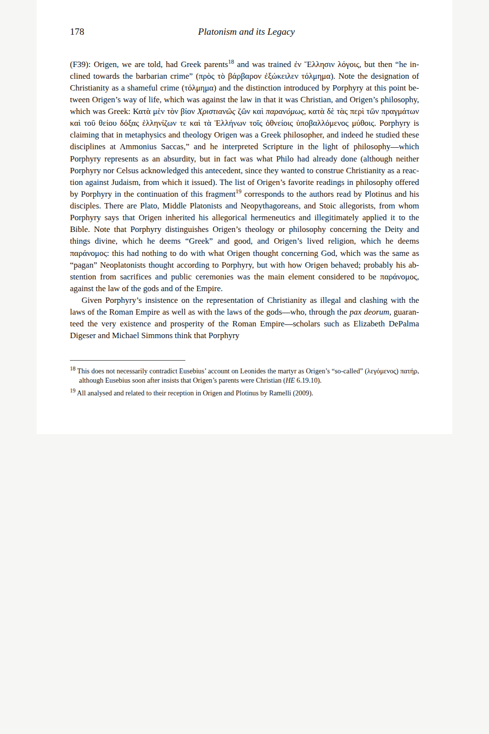178 Platonism and its Legacy
(F39): Origen, we are told, had Greek parents18 and was trained ἐν Ἕλλησιν λόγοις, but then “he inclined towards the barbarian crime” (πρὸς τὸ βάρβαρον ἐξώκειλεν τόλμημα). Note the designation of Christianity as a shameful crime (τόλμημα) and the distinction introduced by Porphyry at this point between Origen’s way of life, which was against the law in that it was Christian, and Origen’s philosophy, which was Greek: Κατὰ μὲν τὸν βίον Χριστιανῶς ζῶν καὶ παρανόμως, κατὰ δὲ τὰς περὶ τῶν πραγμάτων καὶ τοῦ θείου δόξας ἑλληνίζων τε καὶ τὰ Ἑλλήνων τοῖς ὀθνείοις ὑποβαλλόμενος μύθοις. Porphyry is claiming that in metaphysics and theology Origen was a Greek philosopher, and indeed he studied these disciplines at Ammonius Saccas,” and he interpreted Scripture in the light of philosophy—which Porphyry represents as an absurdity, but in fact was what Philo had already done (although neither Porphyry nor Celsus acknowledged this antecedent, since they wanted to construe Christianity as a reaction against Judaism, from which it issued). The list of Origen’s favorite readings in philosophy offered by Porphyry in the continuation of this fragment19 corresponds to the authors read by Plotinus and his disciples. There are Plato, Middle Platonists and Neopythagoreans, and Stoic allegorists, from whom Porphyry says that Origen inherited his allegorical hermeneutics and illegitimately applied it to the Bible. Note that Porphyry distinguishes Origen’s theology or philosophy concerning the Deity and things divine, which he deems “Greek” and good, and Origen’s lived religion, which he deems παράνομος: this had nothing to do with what Origen thought concerning God, which was the same as “pagan” Neoplatonists thought according to Porphyry, but with how Origen behaved; probably his abstention from sacrifices and public ceremonies was the main element considered to be παράνομος, against the law of the gods and of the Empire.
Given Porphyry’s insistence on the representation of Christianity as illegal and clashing with the laws of the Roman Empire as well as with the laws of the gods—who, through the pax deorum, guaranteed the very existence and prosperity of the Roman Empire—scholars such as Elizabeth DePalma Digeser and Michael Simmons think that Porphyry
18 This does not necessarily contradict Eusebius’ account on Leonides the martyr as Origen’s “so-called” (λεγόμενος) πατήρ, although Eusebius soon after insists that Origen’s parents were Christian (HE 6.19.10).
19 All analysed and related to their reception in Origen and Plotinus by Ramelli (2009).